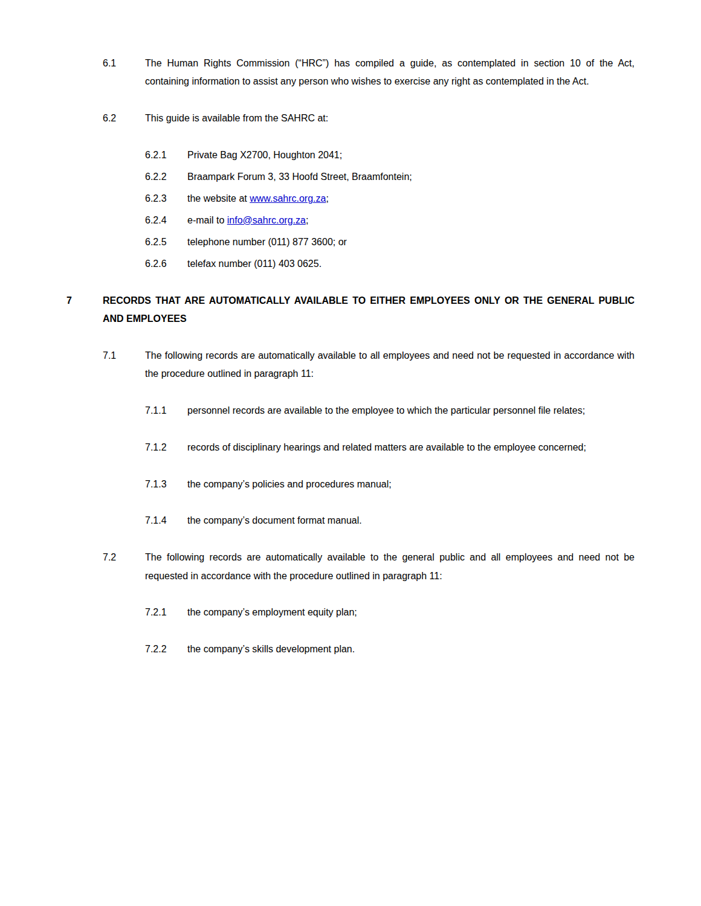6.1
The Human Rights Commission (“HRC”) has compiled a guide, as contemplated in section 10 of the Act, containing information to assist any person who wishes to exercise any right as contemplated in the Act.
6.2
This guide is available from the SAHRC at:
6.2.1
Private Bag X2700, Houghton 2041;
6.2.2
Braampark Forum 3, 33 Hoofd Street, Braamfontein;
6.2.3
the website at www.sahrc.org.za;
6.2.4
e-mail to info@sahrc.org.za;
6.2.5
telephone number (011) 877 3600; or
6.2.6
telefax number (011) 403 0625.
7
RECORDS THAT ARE AUTOMATICALLY AVAILABLE TO EITHER EMPLOYEES ONLY OR THE GENERAL PUBLIC AND EMPLOYEES
7.1
The following records are automatically available to all employees and need not be requested in accordance with the procedure outlined in paragraph 11:
7.1.1
personnel records are available to the employee to which the particular personnel file relates;
7.1.2
records of disciplinary hearings and related matters are available to the employee concerned;
7.1.3
the company’s policies and procedures manual;
7.1.4
the company’s document format manual.
7.2
The following records are automatically available to the general public and all employees and need not be requested in accordance with the procedure outlined in paragraph 11:
7.2.1
the company’s employment equity plan;
7.2.2
the company’s skills development plan.